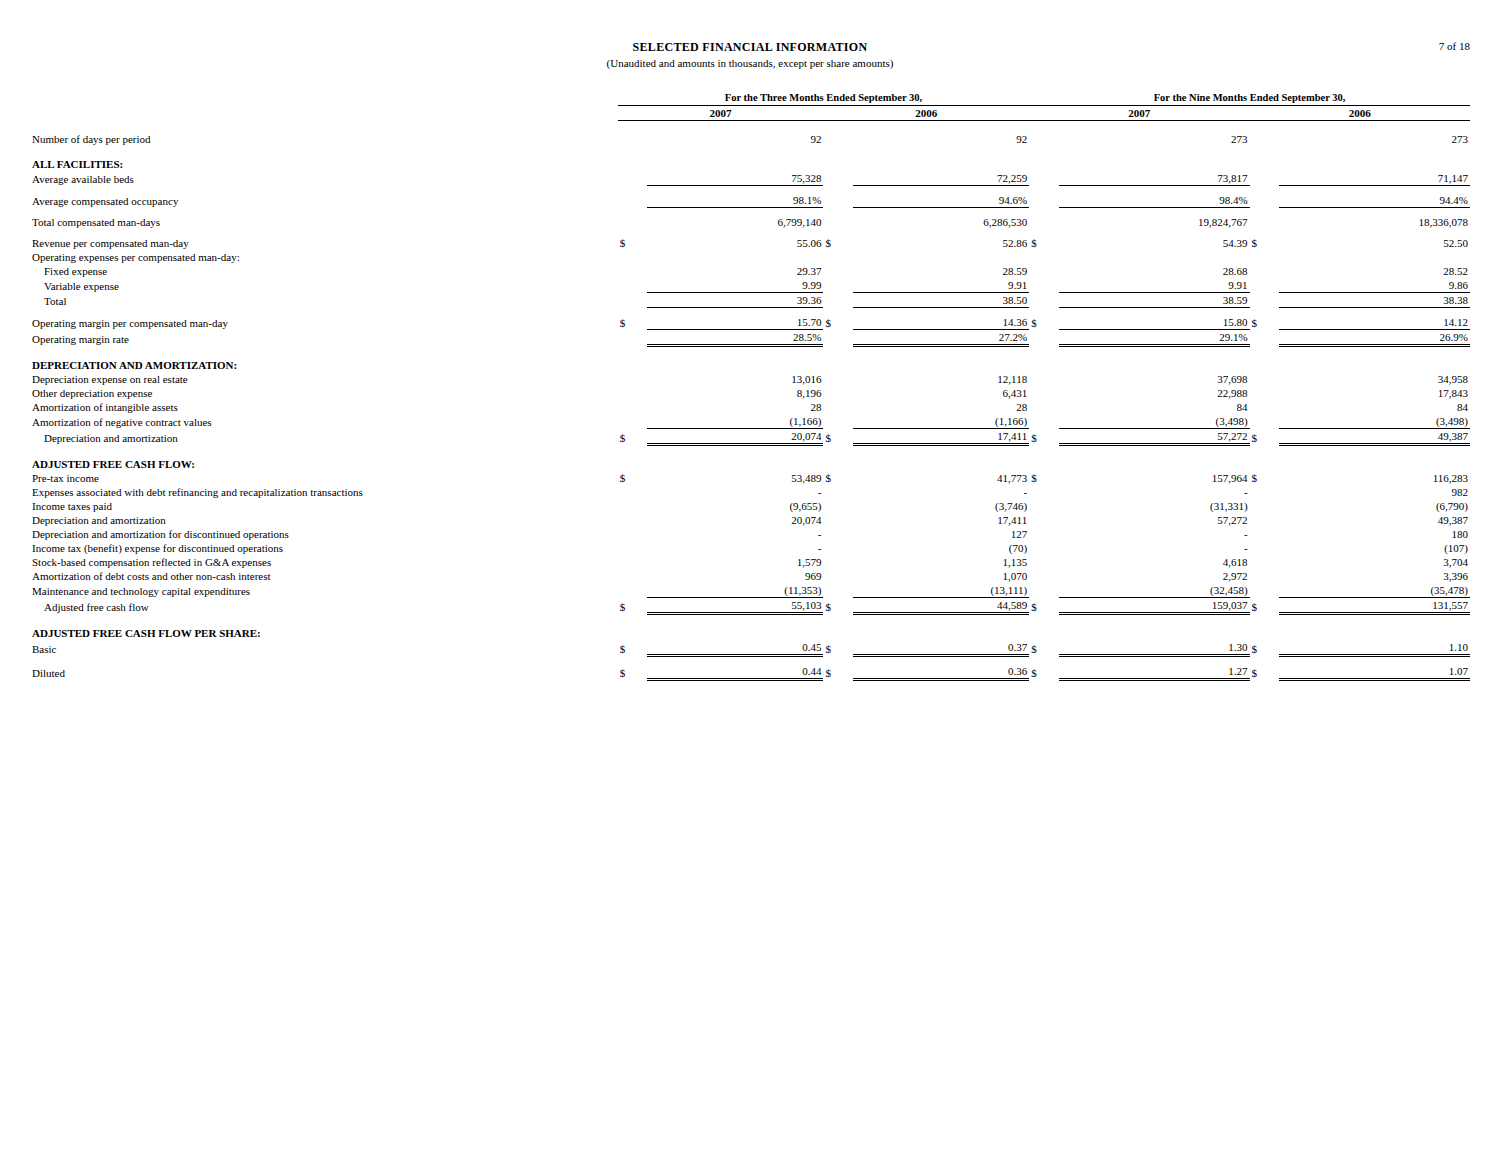7 of 18
SELECTED FINANCIAL INFORMATION
(Unaudited and amounts in thousands, except per share amounts)
| | For the Three Months Ended September 30, | For the Nine Months Ended September 30, |
| | 2007 | 2006 | 2007 | 2006 |
| Number of days per period | | 92 | | 92 | | 273 | | 273 |
| All Facilities: | |
| Average available beds | | 75,328 | | 72,259 | | 73,817 | | 71,147 |
| Average compensated occupancy | | 98.1% | | 94.6% | | 98.4% | | 94.4% |
| Total compensated man-days | | 6,799,140 | | 6,286,530 | | 19,824,767 | | 18,336,078 |
| Revenue per compensated man-day | $ | 55.06 | $ | 52.86 | $ | 54.39 | $ | 52.50 |
| Operating expenses per compensated man-day: | |
| Fixed expense | | 29.37 | | 28.59 | | 28.68 | | 28.52 |
| Variable expense | | 9.99 | | 9.91 | | 9.91 | | 9.86 |
| Total | | 39.36 | | 38.50 | | 38.59 | | 38.38 |
| Operating margin per compensated man-day | $ | 15.70 | $ | 14.36 | $ | 15.80 | $ | 14.12 |
| Operating margin rate | | 28.5% | | 27.2% | | 29.1% | | 26.9% |
| Depreciation and Amortization: | |
| Depreciation expense on real estate | | 13,016 | | 12,118 | | 37,698 | | 34,958 |
| Other depreciation expense | | 8,196 | | 6,431 | | 22,988 | | 17,843 |
| Amortization of intangible assets | | 28 | | 28 | | 84 | | 84 |
| Amortization of negative contract values | | (1,166) | | (1,166) | | (3,498) | | (3,498) |
| Depreciation and amortization | $ | 20,074 | $ | 17,411 | $ | 57,272 | $ | 49,387 |
| Adjusted Free Cash Flow: | |
| Pre-tax income | $ | 53,489 | $ | 41,773 | $ | 157,964 | $ | 116,283 |
| Expenses associated with debt refinancing and recapitalization transactions | | - | | - | | - | | 982 |
| Income taxes paid | | (9,655) | | (3,746) | | (31,331) | | (6,790) |
| Depreciation and amortization | | 20,074 | | 17,411 | | 57,272 | | 49,387 |
| Depreciation and amortization for discontinued operations | | - | | 127 | | - | | 180 |
| Income tax (benefit) expense for discontinued operations | | - | | (70) | | - | | (107) |
| Stock-based compensation reflected in G&A expenses | | 1,579 | | 1,135 | | 4,618 | | 3,704 |
| Amortization of debt costs and other non-cash interest | | 969 | | 1,070 | | 2,972 | | 3,396 |
| Maintenance and technology capital expenditures | | (11,353) | | (13,111) | | (32,458) | | (35,478) |
| Adjusted free cash flow | $ | 55,103 | $ | 44,589 | $ | 159,037 | $ | 131,557 |
| Adjusted Free Cash Flow Per Share: | |
| Basic | $ | 0.45 | $ | 0.37 | $ | 1.30 | $ | 1.10 |
| Diluted | $ | 0.44 | $ | 0.36 | $ | 1.27 | $ | 1.07 |